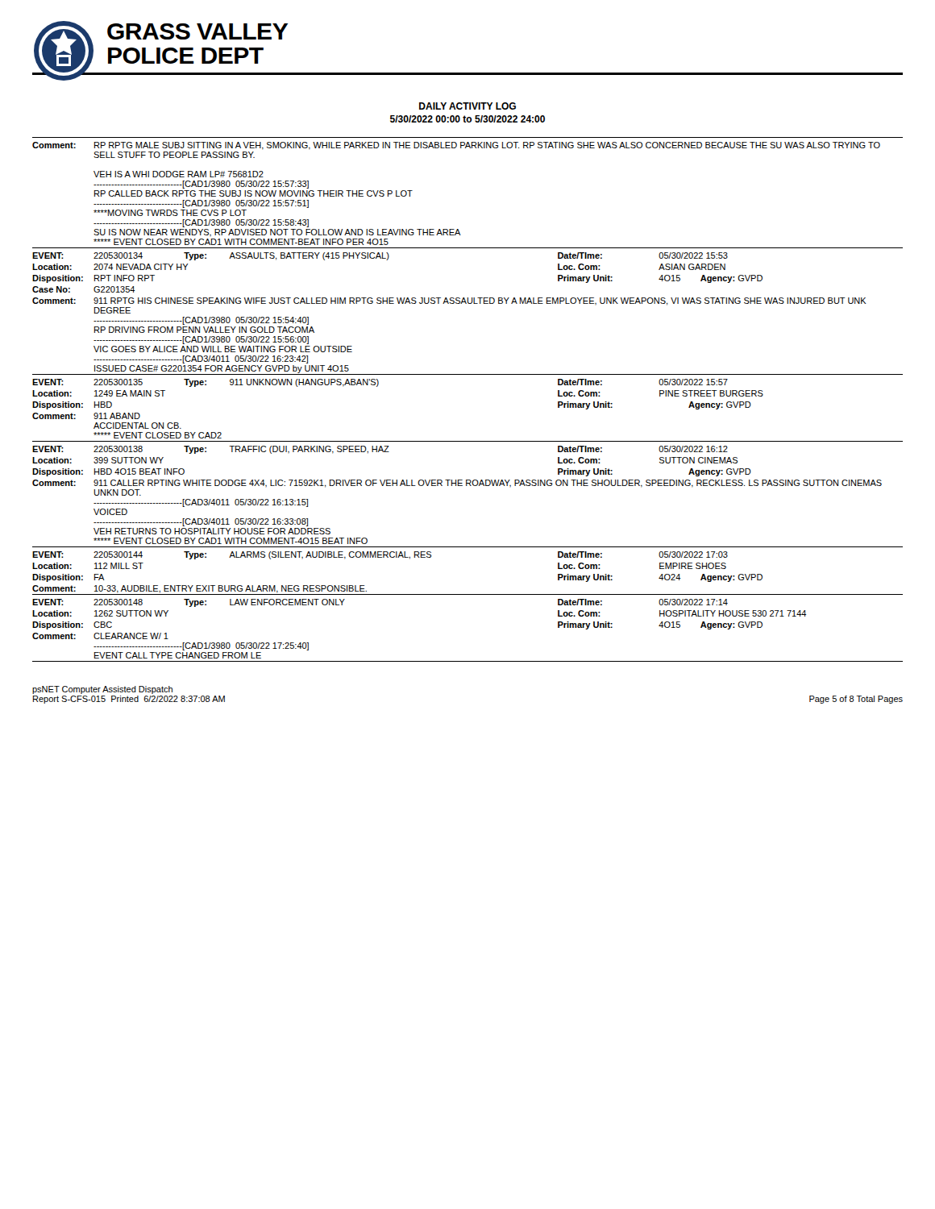GRASS VALLEY
POLICE DEPT
DAILY ACTIVITY LOG
5/30/2022 00:00 to 5/30/2022 24:00
| Comment: | RP RPTG MALE SUBJ SITTING IN A VEH, SMOKING, WHILE PARKED IN THE DISABLED PARKING LOT. RP STATING SHE WAS ALSO CONCERNED BECAUSE THE SU WAS ALSO TRYING TO SELL STUFF TO PEOPLE PASSING BY. VEH IS A WHI DODGE RAM LP# 75681D2 ------------------------------[CAD1/3980 05/30/22 15:57:33] RP CALLED BACK RPTG THE SUBJ IS NOW MOVING THEIR THE CVS P LOT ------------------------------[CAD1/3980 05/30/22 15:57:51] ****MOVING TWRDS THE CVS P LOT ------------------------------[CAD1/3980 05/30/22 15:58:43] SU IS NOW NEAR WENDYS, RP ADVISED NOT TO FOLLOW AND IS LEAVING THE AREA ***** EVENT CLOSED BY CAD1 WITH COMMENT-BEAT INFO PER 4O15 |
| EVENT: | 2205300134 | Type: | ASSAULTS, BATTERY (415 PHYSICAL) | Date/TIme: | 05/30/2022 15:53 |
| Location: | 2074 NEVADA CITY HY | Loc. Com: | ASIAN GARDEN |
| Disposition: | RPT INFO RPT | Primary Unit: | 4O15 Agency: GVPD |
| Case No: | G2201354 |
| Comment: | 911 RPTG HIS CHINESE SPEAKING WIFE JUST CALLED HIM RPTG SHE WAS JUST ASSAULTED BY A MALE EMPLOYEE, UNK WEAPONS, VI WAS STATING SHE WAS INJURED BUT UNK DEGREE ------------------------------[CAD1/3980 05/30/22 15:54:40] RP DRIVING FROM PENN VALLEY IN GOLD TACOMA ------------------------------[CAD1/3980 05/30/22 15:56:00] VIC GOES BY ALICE AND WILL BE WAITING FOR LE OUTSIDE ------------------------------[CAD3/4011 05/30/22 16:23:42] ISSUED CASE# G2201354 FOR AGENCY GVPD by UNIT 4O15 |
| EVENT: | 2205300135 | Type: | 911 UNKNOWN (HANGUPS,ABAN'S) | Date/TIme: | 05/30/2022 15:57 |
| Location: | 1249 EA MAIN ST | Loc. Com: | PINE STREET BURGERS |
| Disposition: | HBD | Primary Unit: | Agency: GVPD |
| Comment: | 911 ABAND ACCIDENTAL ON CB. ***** EVENT CLOSED BY CAD2 |
| EVENT: | 2205300138 | Type: | TRAFFIC (DUI, PARKING, SPEED, HAZ | Date/TIme: | 05/30/2022 16:12 |
| Location: | 399 SUTTON WY | Loc. Com: | SUTTON CINEMAS |
| Disposition: | HBD 4O15 BEAT INFO | Primary Unit: | Agency: GVPD |
| Comment: | 911 CALLER RPTING WHITE DODGE 4X4, LIC: 71592K1, DRIVER OF VEH ALL OVER THE ROADWAY, PASSING ON THE SHOULDER, SPEEDING, RECKLESS. LS PASSING SUTTON CINEMAS UNKN DOT. ------------------------------[CAD3/4011 05/30/22 16:13:15] VOICED ------------------------------[CAD3/4011 05/30/22 16:33:08] VEH RETURNS TO HOSPITALITY HOUSE FOR ADDRESS ***** EVENT CLOSED BY CAD1 WITH COMMENT-4O15 BEAT INFO |
| EVENT: | 2205300144 | Type: | ALARMS (SILENT, AUDIBLE, COMMERCIAL, RES | Date/TIme: | 05/30/2022 17:03 |
| Location: | 112 MILL ST | Loc. Com: | EMPIRE SHOES |
| Disposition: | FA | Primary Unit: | 4O24 Agency: GVPD |
| Comment: | 10-33, AUDBILE, ENTRY EXIT BURG ALARM, NEG RESPONSIBLE. |
| EVENT: | 2205300148 | Type: | LAW ENFORCEMENT ONLY | Date/TIme: | 05/30/2022 17:14 |
| Location: | 1262 SUTTON WY | Loc. Com: | HOSPITALITY HOUSE 530 271 7144 |
| Disposition: | CBC | Primary Unit: | 4O15 Agency: GVPD |
| Comment: | CLEARANCE W/ 1 ------------------------------[CAD1/3980 05/30/22 17:25:40] EVENT CALL TYPE CHANGED FROM LE |
psNET Computer Assisted Dispatch
Report S-CFS-015 Printed 6/2/2022 8:37:08 AM
Page 5 of 8 Total Pages